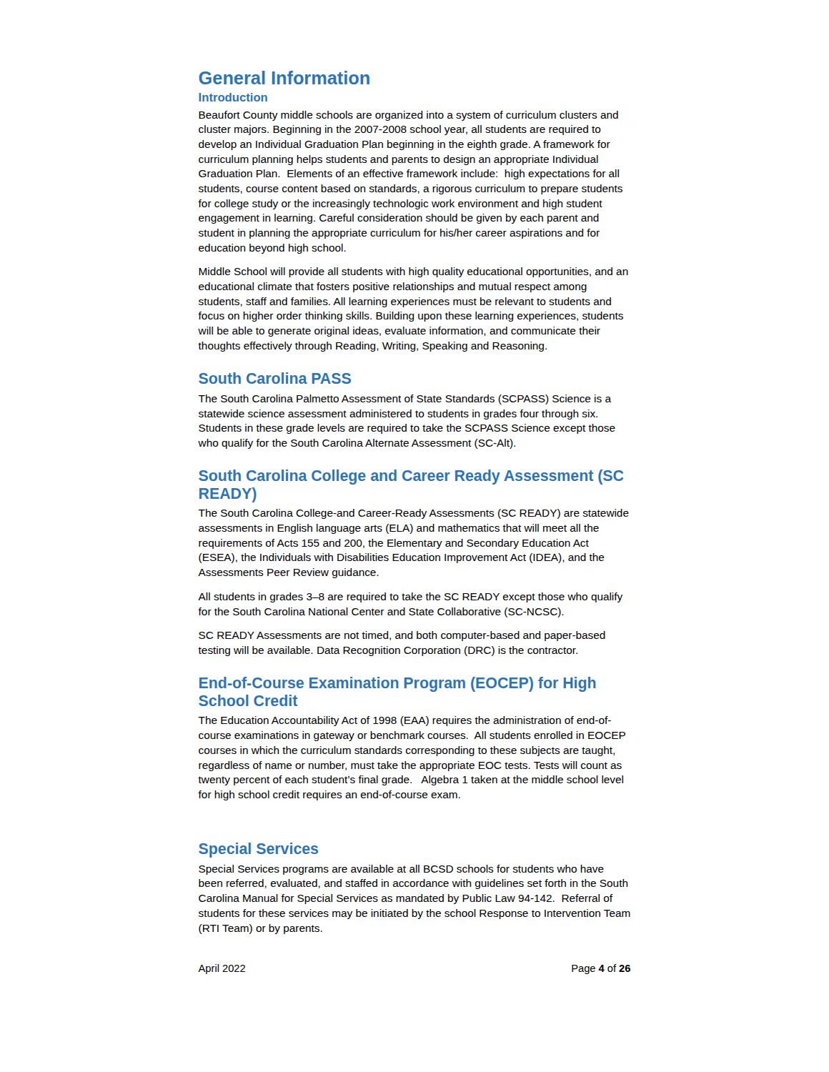General Information
Introduction
Beaufort County middle schools are organized into a system of curriculum clusters and cluster majors. Beginning in the 2007-2008 school year, all students are required to develop an Individual Graduation Plan beginning in the eighth grade. A framework for curriculum planning helps students and parents to design an appropriate Individual Graduation Plan. Elements of an effective framework include: high expectations for all students, course content based on standards, a rigorous curriculum to prepare students for college study or the increasingly technologic work environment and high student engagement in learning. Careful consideration should be given by each parent and student in planning the appropriate curriculum for his/her career aspirations and for education beyond high school.
Middle School will provide all students with high quality educational opportunities, and an educational climate that fosters positive relationships and mutual respect among students, staff and families. All learning experiences must be relevant to students and focus on higher order thinking skills. Building upon these learning experiences, students will be able to generate original ideas, evaluate information, and communicate their thoughts effectively through Reading, Writing, Speaking and Reasoning.
South Carolina PASS
The South Carolina Palmetto Assessment of State Standards (SCPASS) Science is a statewide science assessment administered to students in grades four through six. Students in these grade levels are required to take the SCPASS Science except those who qualify for the South Carolina Alternate Assessment (SC-Alt).
South Carolina College and Career Ready Assessment (SC READY)
The South Carolina College-and Career-Ready Assessments (SC READY) are statewide assessments in English language arts (ELA) and mathematics that will meet all the requirements of Acts 155 and 200, the Elementary and Secondary Education Act (ESEA), the Individuals with Disabilities Education Improvement Act (IDEA), and the Assessments Peer Review guidance.
All students in grades 3–8 are required to take the SC READY except those who qualify for the South Carolina National Center and State Collaborative (SC-NCSC).
SC READY Assessments are not timed, and both computer-based and paper-based testing will be available. Data Recognition Corporation (DRC) is the contractor.
End-of-Course Examination Program (EOCEP) for High School Credit
The Education Accountability Act of 1998 (EAA) requires the administration of end-of-course examinations in gateway or benchmark courses. All students enrolled in EOCEP courses in which the curriculum standards corresponding to these subjects are taught, regardless of name or number, must take the appropriate EOC tests. Tests will count as twenty percent of each student’s final grade. Algebra 1 taken at the middle school level for high school credit requires an end-of-course exam.
Special Services
Special Services programs are available at all BCSD schools for students who have been referred, evaluated, and staffed in accordance with guidelines set forth in the South Carolina Manual for Special Services as mandated by Public Law 94-142. Referral of students for these services may be initiated by the school Response to Intervention Team (RTI Team) or by parents.
April 2022
Page 4 of 26